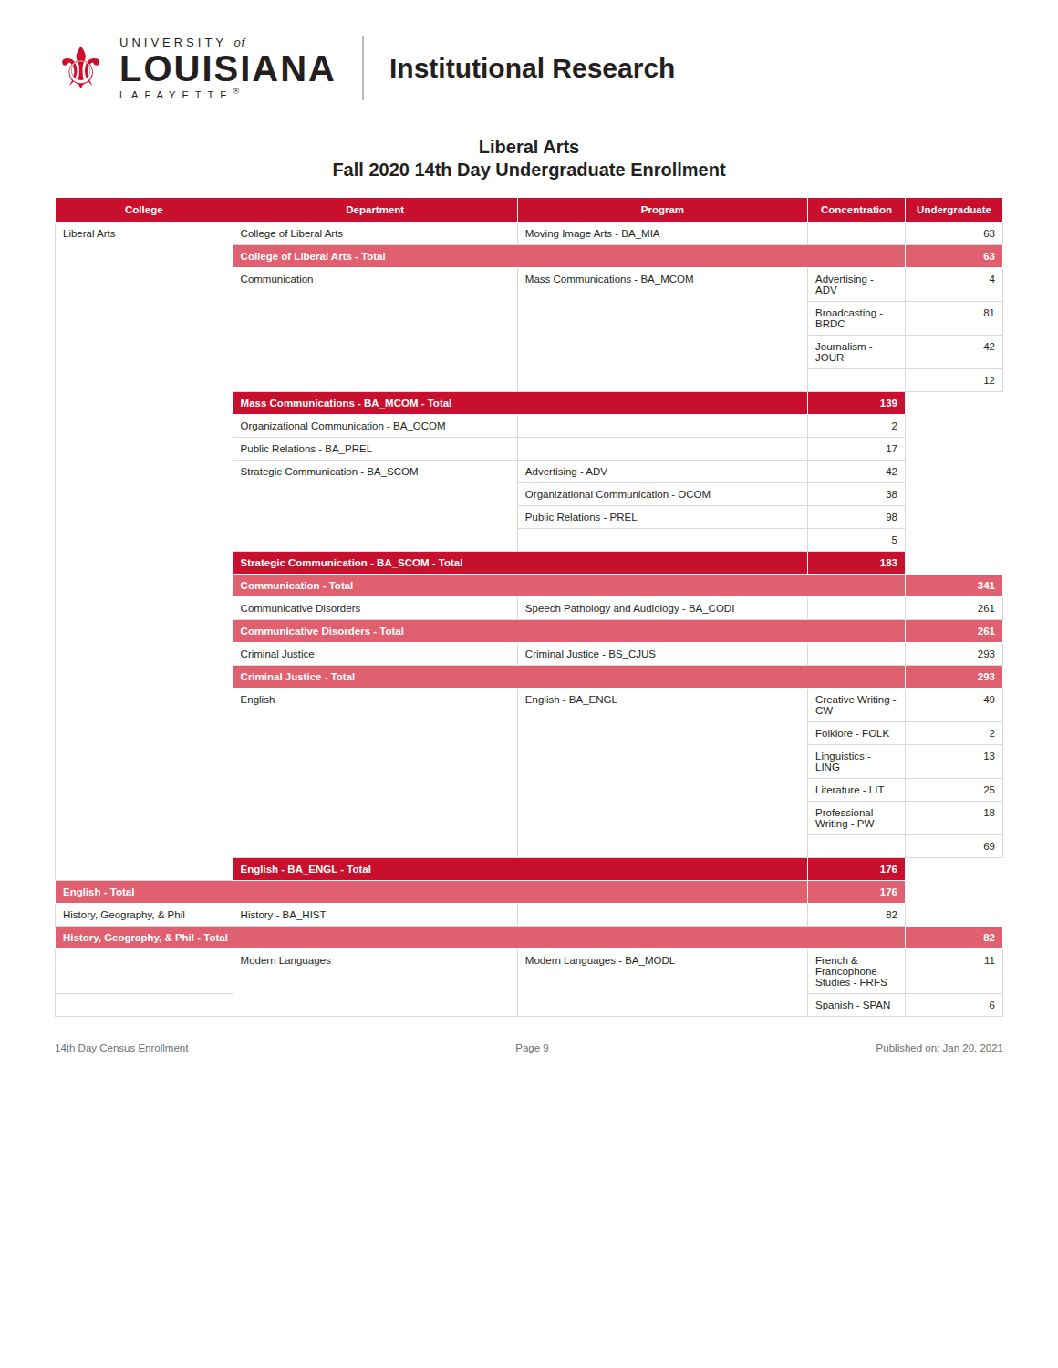⚜
UNIVERSITY of
LOUISIANA
LAFAYETTE®
Institutional Research
Liberal Arts
Fall 2020 14th Day Undergraduate Enrollment
| College | Department | Program | Concentration | Undergraduate |
| --- | --- | --- | --- | --- |
| Liberal Arts | College of Liberal Arts | Moving Image Arts - BA_MIA | | 63 |
| College of Liberal Arts - Total | 63 |
| Communication | Mass Communications - BA_MCOM | Advertising - ADV | 4 |
| Broadcasting - BRDC | 81 |
| Journalism - JOUR | 42 |
| | 12 |
| Mass Communications - BA_MCOM - Total | 139 |
| Organizational Communication - BA_OCOM | | 2 |
| Public Relations - BA_PREL | | 17 |
| Strategic Communication - BA_SCOM | Advertising - ADV | 42 |
| Organizational Communication - OCOM | 38 |
| Public Relations - PREL | 98 |
| | 5 |
| Strategic Communication - BA_SCOM - Total | 183 |
| Communication - Total | 341 |
| Communicative Disorders | Speech Pathology and Audiology - BA_CODI | | 261 |
| Communicative Disorders - Total | 261 |
| Criminal Justice | Criminal Justice - BS_CJUS | | 293 |
| Criminal Justice - Total | 293 |
| English | English - BA_ENGL | Creative Writing - CW | 49 |
| Folklore - FOLK | 2 |
| Linguistics - LING | 13 |
| Literature - LIT | 25 |
| Professional Writing - PW | 18 |
| | 69 |
| English - BA_ENGL - Total | 176 |
| English - Total | 176 |
| History, Geography, & Phil | History - BA_HIST | | 82 |
| History, Geography, & Phil - Total | 82 |
| | Modern Languages | Modern Languages - BA_MODL | French & Francophone Studies - FRFS | 11 |
| | Spanish - SPAN | 6 |
14th Day Census Enrollment
Page 9
Published on: Jan 20, 2021